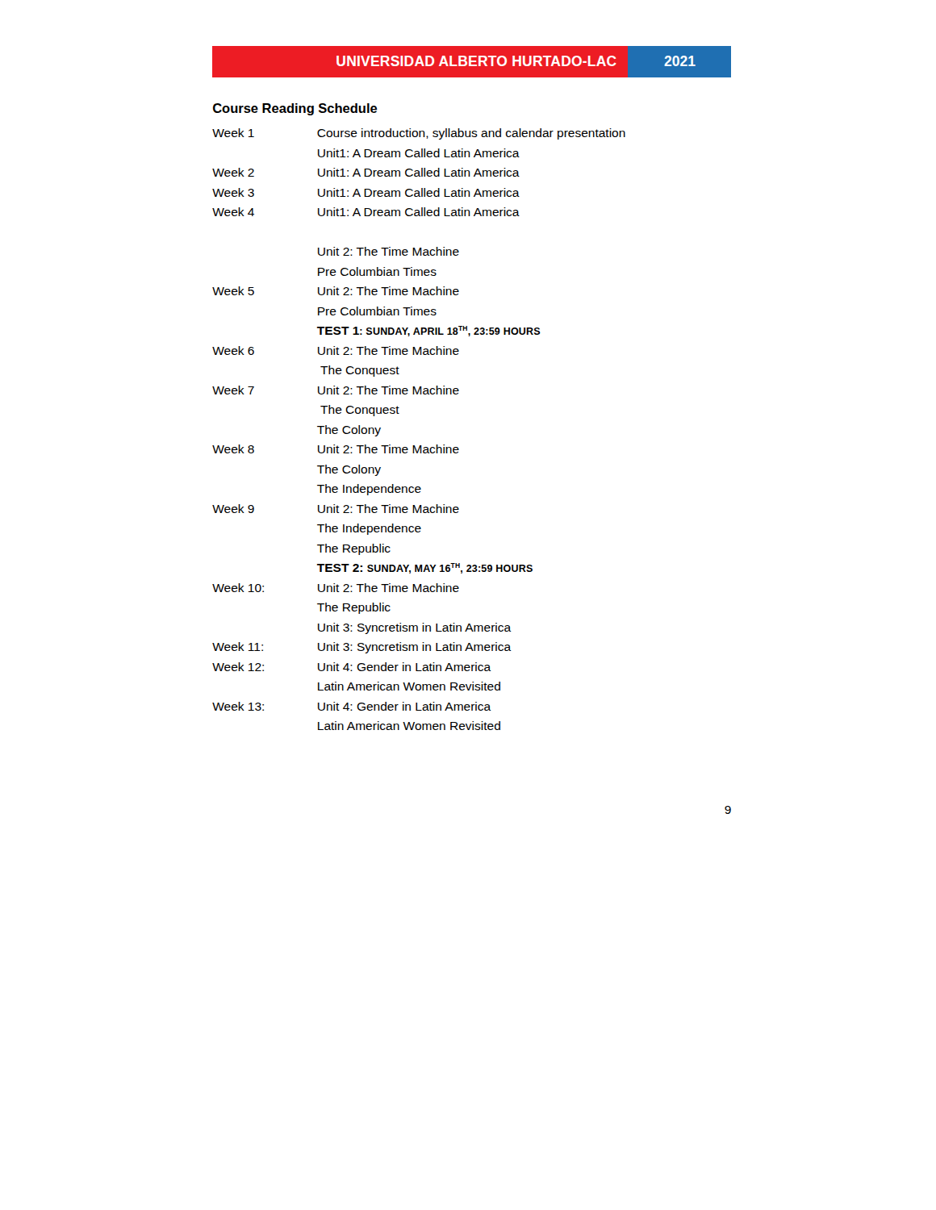UNIVERSIDAD ALBERTO HURTADO-LAC
2021
Course Reading Schedule
| Week 1 | Course introduction, syllabus and calendar presentation |
| | Unit1: A Dream Called Latin America |
| Week 2 | Unit1: A Dream Called Latin America |
| Week 3 | Unit1: A Dream Called Latin America |
| Week 4 | Unit1: A Dream Called Latin America |
| | Unit 2: The Time Machine |
| | Pre Columbian Times |
| Week 5 | Unit 2: The Time Machine |
| | Pre Columbian Times |
| | TEST 1 : SUNDAY, APRIL 18 TH , 23:59 HOURS |
| Week 6 | Unit 2: The Time Machine |
| | The Conquest |
| Week 7 | Unit 2: The Time Machine |
| | The Conquest |
| | The Colony |
| Week 8 | Unit 2: The Time Machine |
| | The Colony |
| | The Independence |
| Week 9 | Unit 2: The Time Machine |
| | The Independence |
| | The Republic |
| | TEST 2: SUNDAY, MAY 16 TH , 23:59 HOURS |
| Week 10: | Unit 2: The Time Machine |
| | The Republic |
| | Unit 3: Syncretism in Latin America |
| Week 11: | Unit 3: Syncretism in Latin America |
| Week 12: | Unit 4: Gender in Latin America |
| | Latin American Women Revisited |
| Week 13: | Unit 4: Gender in Latin America |
| | Latin American Women Revisited |
9